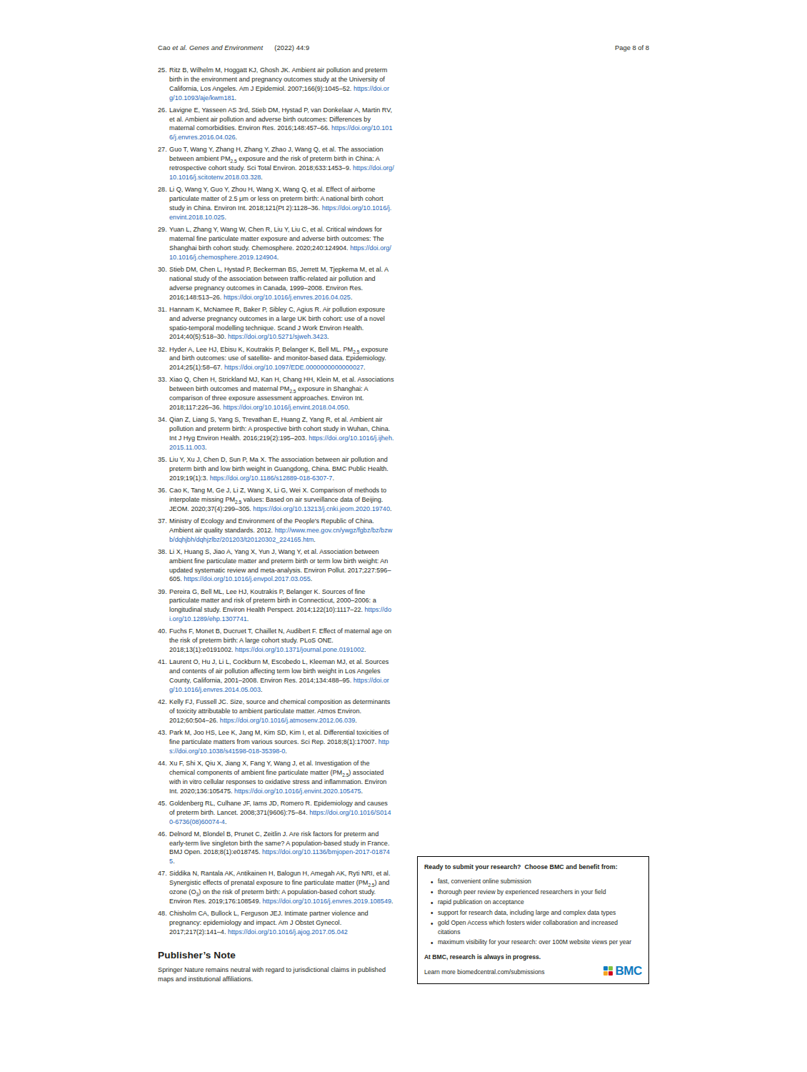Cao et al. Genes and Environment (2022) 44:9
Page 8 of 8
Ritz B, Wilhelm M, Hoggatt KJ, Ghosh JK. Ambient air pollution and preterm birth in the environment and pregnancy outcomes study at the University of California, Los Angeles. Am J Epidemiol. 2007;166(9):1045–52. https://doi.org/10.1093/aje/kwm181.
Lavigne E, Yasseen AS 3rd, Stieb DM, Hystad P, van Donkelaar A, Martin RV, et al. Ambient air pollution and adverse birth outcomes: Differences by maternal comorbidities. Environ Res. 2016;148:457–66. https://doi.org/10.1016/j.envres.2016.04.026.
Guo T, Wang Y, Zhang H, Zhang Y, Zhao J, Wang Q, et al. The association between ambient PM2.5 exposure and the risk of preterm birth in China: A retrospective cohort study. Sci Total Environ. 2018;633:1453–9. https://doi.org/10.1016/j.scitotenv.2018.03.328.
Li Q, Wang Y, Guo Y, Zhou H, Wang X, Wang Q, et al. Effect of airborne particulate matter of 2.5 μm or less on preterm birth: A national birth cohort study in China. Environ Int. 2018;121(Pt 2):1128–36. https://doi.org/10.1016/j.envint.2018.10.025.
Yuan L, Zhang Y, Wang W, Chen R, Liu Y, Liu C, et al. Critical windows for maternal fine particulate matter exposure and adverse birth outcomes: The Shanghai birth cohort study. Chemosphere. 2020;240:124904. https://doi.org/10.1016/j.chemosphere.2019.124904.
Stieb DM, Chen L, Hystad P, Beckerman BS, Jerrett M, Tjepkema M, et al. A national study of the association between traffic-related air pollution and adverse pregnancy outcomes in Canada, 1999–2008. Environ Res. 2016;148:513–26. https://doi.org/10.1016/j.envres.2016.04.025.
Hannam K, McNamee R, Baker P, Sibley C, Agius R. Air pollution exposure and adverse pregnancy outcomes in a large UK birth cohort: use of a novel spatio-temporal modelling technique. Scand J Work Environ Health. 2014;40(5):518–30. https://doi.org/10.5271/sjweh.3423.
Hyder A, Lee HJ, Ebisu K, Koutrakis P, Belanger K, Bell ML. PM2.5 exposure and birth outcomes: use of satellite- and monitor-based data. Epidemiology. 2014;25(1):58–67. https://doi.org/10.1097/EDE.0000000000000027.
Xiao Q, Chen H, Strickland MJ, Kan H, Chang HH, Klein M, et al. Associations between birth outcomes and maternal PM2.5 exposure in Shanghai: A comparison of three exposure assessment approaches. Environ Int. 2018;117:226–36. https://doi.org/10.1016/j.envint.2018.04.050.
Qian Z, Liang S, Yang S, Trevathan E, Huang Z, Yang R, et al. Ambient air pollution and preterm birth: A prospective birth cohort study in Wuhan, China. Int J Hyg Environ Health. 2016;219(2):195–203. https://doi.org/10.1016/j.ijheh.2015.11.003.
Liu Y, Xu J, Chen D, Sun P, Ma X. The association between air pollution and preterm birth and low birth weight in Guangdong, China. BMC Public Health. 2019;19(1):3. https://doi.org/10.1186/s12889-018-6307-7.
Cao K, Tang M, Ge J, Li Z, Wang X, Li G, Wei X. Comparison of methods to interpolate missing PM2.5 values: Based on air surveillance data of Beijing. JEOM. 2020;37(4):299–305. https://doi.org/10.13213/j.cnki.jeom.2020.19740.
Ministry of Ecology and Environment of the People's Republic of China. Ambient air quality standards. 2012. http://www.mee.gov.cn/ywgz/fgbz/bz/bzwb/dqhjbh/dqhjzlbz/201203/t20120302_224165.htm.
Li X, Huang S, Jiao A, Yang X, Yun J, Wang Y, et al. Association between ambient fine particulate matter and preterm birth or term low birth weight: An updated systematic review and meta-analysis. Environ Pollut. 2017;227:596–605. https://doi.org/10.1016/j.envpol.2017.03.055.
Pereira G, Bell ML, Lee HJ, Koutrakis P, Belanger K. Sources of fine particulate matter and risk of preterm birth in Connecticut, 2000–2006: a longitudinal study. Environ Health Perspect. 2014;122(10):1117–22. https://doi.org/10.1289/ehp.1307741.
Fuchs F, Monet B, Ducruet T, Chaillet N, Audibert F. Effect of maternal age on the risk of preterm birth: A large cohort study. PLoS ONE. 2018;13(1):e0191002. https://doi.org/10.1371/journal.pone.0191002.
Laurent O, Hu J, Li L, Cockburn M, Escobedo L, Kleeman MJ, et al. Sources and contents of air pollution affecting term low birth weight in Los Angeles County, California, 2001–2008. Environ Res. 2014;134:488–95. https://doi.org/10.1016/j.envres.2014.05.003.
Kelly FJ, Fussell JC. Size, source and chemical composition as determinants of toxicity attributable to ambient particulate matter. Atmos Environ. 2012;60:504–26. https://doi.org/10.1016/j.atmosenv.2012.06.039.
Park M, Joo HS, Lee K, Jang M, Kim SD, Kim I, et al. Differential toxicities of fine particulate matters from various sources. Sci Rep. 2018;8(1):17007. https://doi.org/10.1038/s41598-018-35398-0.
Xu F, Shi X, Qiu X, Jiang X, Fang Y, Wang J, et al. Investigation of the chemical components of ambient fine particulate matter (PM2.5) associated with in vitro cellular responses to oxidative stress and inflammation. Environ Int. 2020;136:105475. https://doi.org/10.1016/j.envint.2020.105475.
Goldenberg RL, Culhane JF, Iams JD, Romero R. Epidemiology and causes of preterm birth. Lancet. 2008;371(9606):75–84. https://doi.org/10.1016/S0140-6736(08)60074-4.
Delnord M, Blondel B, Prunet C, Zeitlin J. Are risk factors for preterm and early-term live singleton birth the same? A population-based study in France. BMJ Open. 2018;8(1):e018745. https://doi.org/10.1136/bmjopen-2017-018745.
Siddika N, Rantala AK, Antikainen H, Balogun H, Amegah AK, Ryti NRI, et al. Synergistic effects of prenatal exposure to fine particulate matter (PM2.5) and ozone (O3) on the risk of preterm birth: A population-based cohort study. Environ Res. 2019;176:108549. https://doi.org/10.1016/j.envres.2019.108549.
Chisholm CA, Bullock L, Ferguson JEJ. Intimate partner violence and pregnancy: epidemiology and impact. Am J Obstet Gynecol. 2017;217(2):141–4. https://doi.org/10.1016/j.ajog.2017.05.042
Publisher’s Note
Springer Nature remains neutral with regard to jurisdictional claims in published maps and institutional affiliations.
Ready to submit your research? Choose BMC and benefit from:
fast, convenient online submission
thorough peer review by experienced researchers in your field
rapid publication on acceptance
support for research data, including large and complex data types
gold Open Access which fosters wider collaboration and increased citations
maximum visibility for your research: over 100M website views per year
At BMC, research is always in progress.
Learn more biomedcentral.com/submissions
BMC